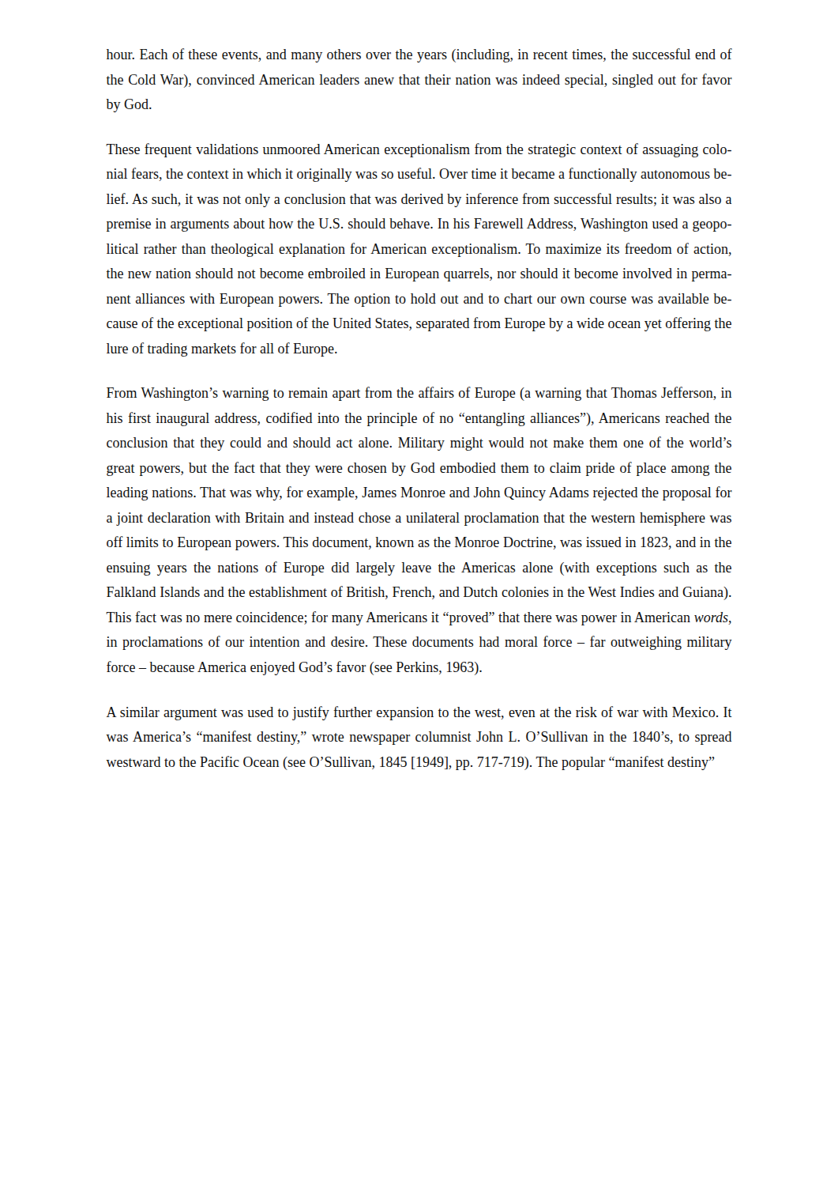hour. Each of these events, and many others over the years (including, in recent times, the successful end of the Cold War), convinced American leaders anew that their nation was indeed special, singled out for favor by God.
These frequent validations unmoored American exceptionalism from the strategic context of assuaging colonial fears, the context in which it originally was so useful. Over time it became a functionally autonomous belief. As such, it was not only a conclusion that was derived by inference from successful results; it was also a premise in arguments about how the U.S. should behave. In his Farewell Address, Washington used a geopolitical rather than theological explanation for American exceptionalism. To maximize its freedom of action, the new nation should not become embroiled in European quarrels, nor should it become involved in permanent alliances with European powers. The option to hold out and to chart our own course was available because of the exceptional position of the United States, separated from Europe by a wide ocean yet offering the lure of trading markets for all of Europe.
From Washington’s warning to remain apart from the affairs of Europe (a warning that Thomas Jefferson, in his first inaugural address, codified into the principle of no “entangling alliances”), Americans reached the conclusion that they could and should act alone. Military might would not make them one of the world’s great powers, but the fact that they were chosen by God embodied them to claim pride of place among the leading nations. That was why, for example, James Monroe and John Quincy Adams rejected the proposal for a joint declaration with Britain and instead chose a unilateral proclamation that the western hemisphere was off limits to European powers. This document, known as the Monroe Doctrine, was issued in 1823, and in the ensuing years the nations of Europe did largely leave the Americas alone (with exceptions such as the Falkland Islands and the establishment of British, French, and Dutch colonies in the West Indies and Guiana). This fact was no mere coincidence; for many Americans it “proved” that there was power in American words, in proclamations of our intention and desire. These documents had moral force – far outweighing military force – because America enjoyed God’s favor (see Perkins, 1963).
A similar argument was used to justify further expansion to the west, even at the risk of war with Mexico. It was America’s “manifest destiny,” wrote newspaper columnist John L. O’Sullivan in the 1840’s, to spread westward to the Pacific Ocean (see O’Sullivan, 1845 [1949], pp. 717-719). The popular “manifest destiny”